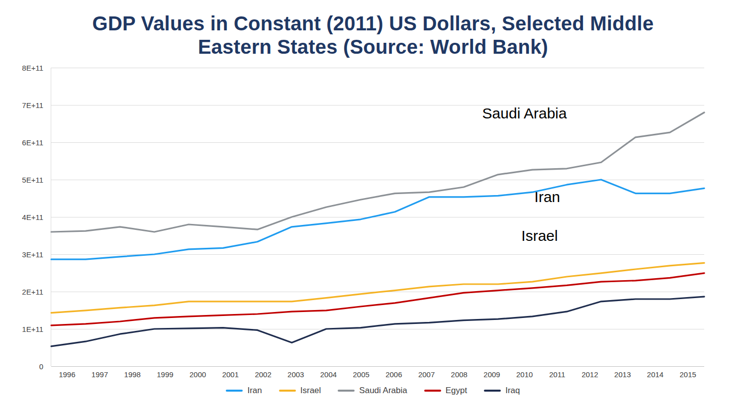GDP Values in Constant (2011) US Dollars, Selected Middle
Eastern States (Source: World Bank)
8E+11 7E+11 6E+11 5E+11 4E+11 3E+11 2E+11 1E+11 0
Saudi Arabia
Iran
Israel
19961997199819992000 20012002200320042005 20062007200820092010 20112012201320142015
Iran
Israel
Saudi Arabia
Egypt
Iraq